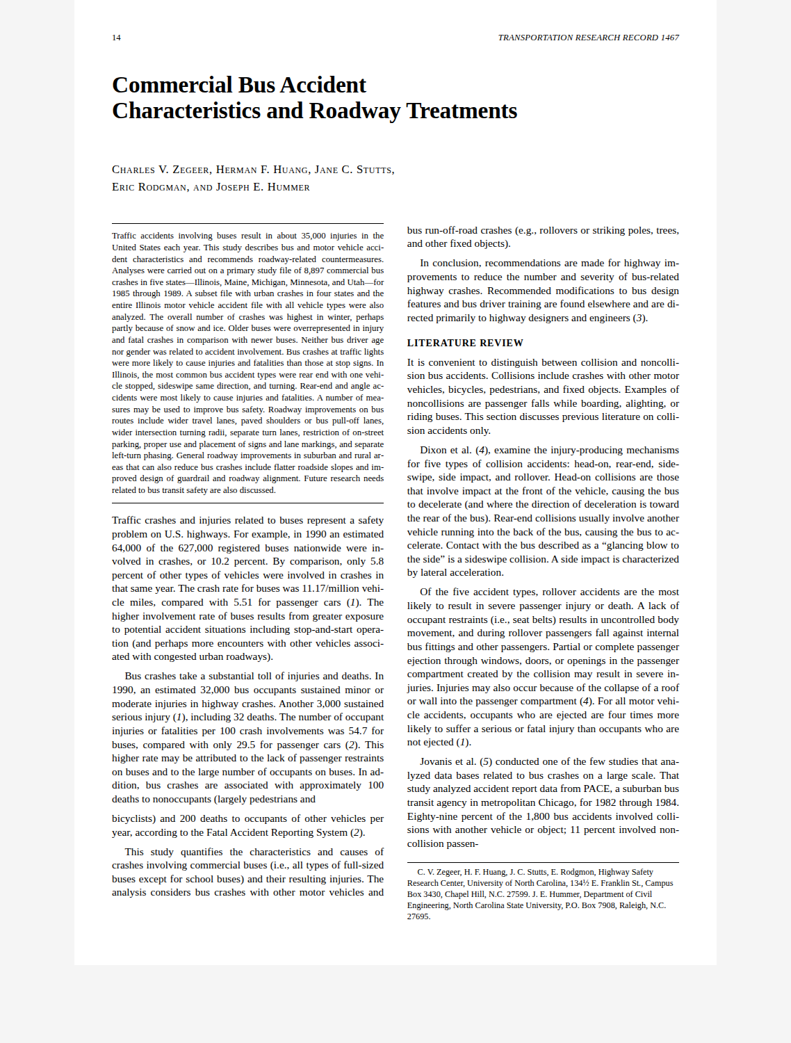14 TRANSPORTATION RESEARCH RECORD 1467
Commercial Bus Accident
Characteristics and Roadway Treatments
Charles V. Zegeer, Herman F. Huang, Jane C. Stutts,
Eric Rodgman, and Joseph E. Hummer
Traffic accidents involving buses result in about 35,000 injuries in the United States each year. This study describes bus and motor vehicle accident characteristics and recommends roadway-related countermeasures. Analyses were carried out on a primary study file of 8,897 commercial bus crashes in five states—Illinois, Maine, Michigan, Minnesota, and Utah—for 1985 through 1989. A subset file with urban crashes in four states and the entire Illinois motor vehicle accident file with all vehicle types were also analyzed. The overall number of crashes was highest in winter, perhaps partly because of snow and ice. Older buses were overrepresented in injury and fatal crashes in comparison with newer buses. Neither bus driver age nor gender was related to accident involvement. Bus crashes at traffic lights were more likely to cause injuries and fatalities than those at stop signs. In Illinois, the most common bus accident types were rear end with one vehicle stopped, sideswipe same direction, and turning. Rear-end and angle accidents were most likely to cause injuries and fatalities. A number of measures may be used to improve bus safety. Roadway improvements on bus routes include wider travel lanes, paved shoulders or bus pull-off lanes, wider intersection turning radii, separate turn lanes, restriction of on-street parking, proper use and placement of signs and lane markings, and separate left-turn phasing. General roadway improvements in suburban and rural areas that can also reduce bus crashes include flatter roadside slopes and improved design of guardrail and roadway alignment. Future research needs related to bus transit safety are also discussed.
Traffic crashes and injuries related to buses represent a safety problem on U.S. highways. For example, in 1990 an estimated 64,000 of the 627,000 registered buses nationwide were involved in crashes, or 10.2 percent. By comparison, only 5.8 percent of other types of vehicles were involved in crashes in that same year. The crash rate for buses was 11.17/million vehicle miles, compared with 5.51 for passenger cars (1). The higher involvement rate of buses results from greater exposure to potential accident situations including stop-and-start operation (and perhaps more encounters with other vehicles associated with congested urban roadways).
Bus crashes take a substantial toll of injuries and deaths. In 1990, an estimated 32,000 bus occupants sustained minor or moderate injuries in highway crashes. Another 3,000 sustained serious injury (1), including 32 deaths. The number of occupant injuries or fatalities per 100 crash involvements was 54.7 for buses, compared with only 29.5 for passenger cars (2). This higher rate may be attributed to the lack of passenger restraints on buses and to the large number of occupants on buses. In addition, bus crashes are associated with approximately 100 deaths to nonoccupants (largely pedestrians and
bicyclists) and 200 deaths to occupants of other vehicles per year, according to the Fatal Accident Reporting System (2).
This study quantifies the characteristics and causes of crashes involving commercial buses (i.e., all types of full-sized buses except for school buses) and their resulting injuries. The analysis considers bus crashes with other motor vehicles and bus run-off-road crashes (e.g., rollovers or striking poles, trees, and other fixed objects).
In conclusion, recommendations are made for highway improvements to reduce the number and severity of bus-related highway crashes. Recommended modifications to bus design features and bus driver training are found elsewhere and are directed primarily to highway designers and engineers (3).
Literature Review
It is convenient to distinguish between collision and noncollision bus accidents. Collisions include crashes with other motor vehicles, bicycles, pedestrians, and fixed objects. Examples of noncollisions are passenger falls while boarding, alighting, or riding buses. This section discusses previous literature on collision accidents only.
Dixon et al. (4), examine the injury-producing mechanisms for five types of collision accidents: head-on, rear-end, sideswipe, side impact, and rollover. Head-on collisions are those that involve impact at the front of the vehicle, causing the bus to decelerate (and where the direction of deceleration is toward the rear of the bus). Rear-end collisions usually involve another vehicle running into the back of the bus, causing the bus to accelerate. Contact with the bus described as a “glancing blow to the side” is a sideswipe collision. A side impact is characterized by lateral acceleration.
Of the five accident types, rollover accidents are the most likely to result in severe passenger injury or death. A lack of occupant restraints (i.e., seat belts) results in uncontrolled body movement, and during rollover passengers fall against internal bus fittings and other passengers. Partial or complete passenger ejection through windows, doors, or openings in the passenger compartment created by the collision may result in severe injuries. Injuries may also occur because of the collapse of a roof or wall into the passenger compartment (4). For all motor vehicle accidents, occupants who are ejected are four times more likely to suffer a serious or fatal injury than occupants who are not ejected (1).
Jovanis et al. (5) conducted one of the few studies that analyzed data bases related to bus crashes on a large scale. That study analyzed accident report data from PACE, a suburban bus transit agency in metropolitan Chicago, for 1982 through 1984. Eighty-nine percent of the 1,800 bus accidents involved collisions with another vehicle or object; 11 percent involved noncollision passen-
C. V. Zegeer, H. F. Huang, J. C. Stutts, E. Rodgmon, Highway Safety Research Center, University of North Carolina, 134½ E. Franklin St., Campus Box 3430, Chapel Hill, N.C. 27599. J. E. Hummer, Department of Civil Engineering, North Carolina State University, P.O. Box 7908, Raleigh, N.C. 27695.